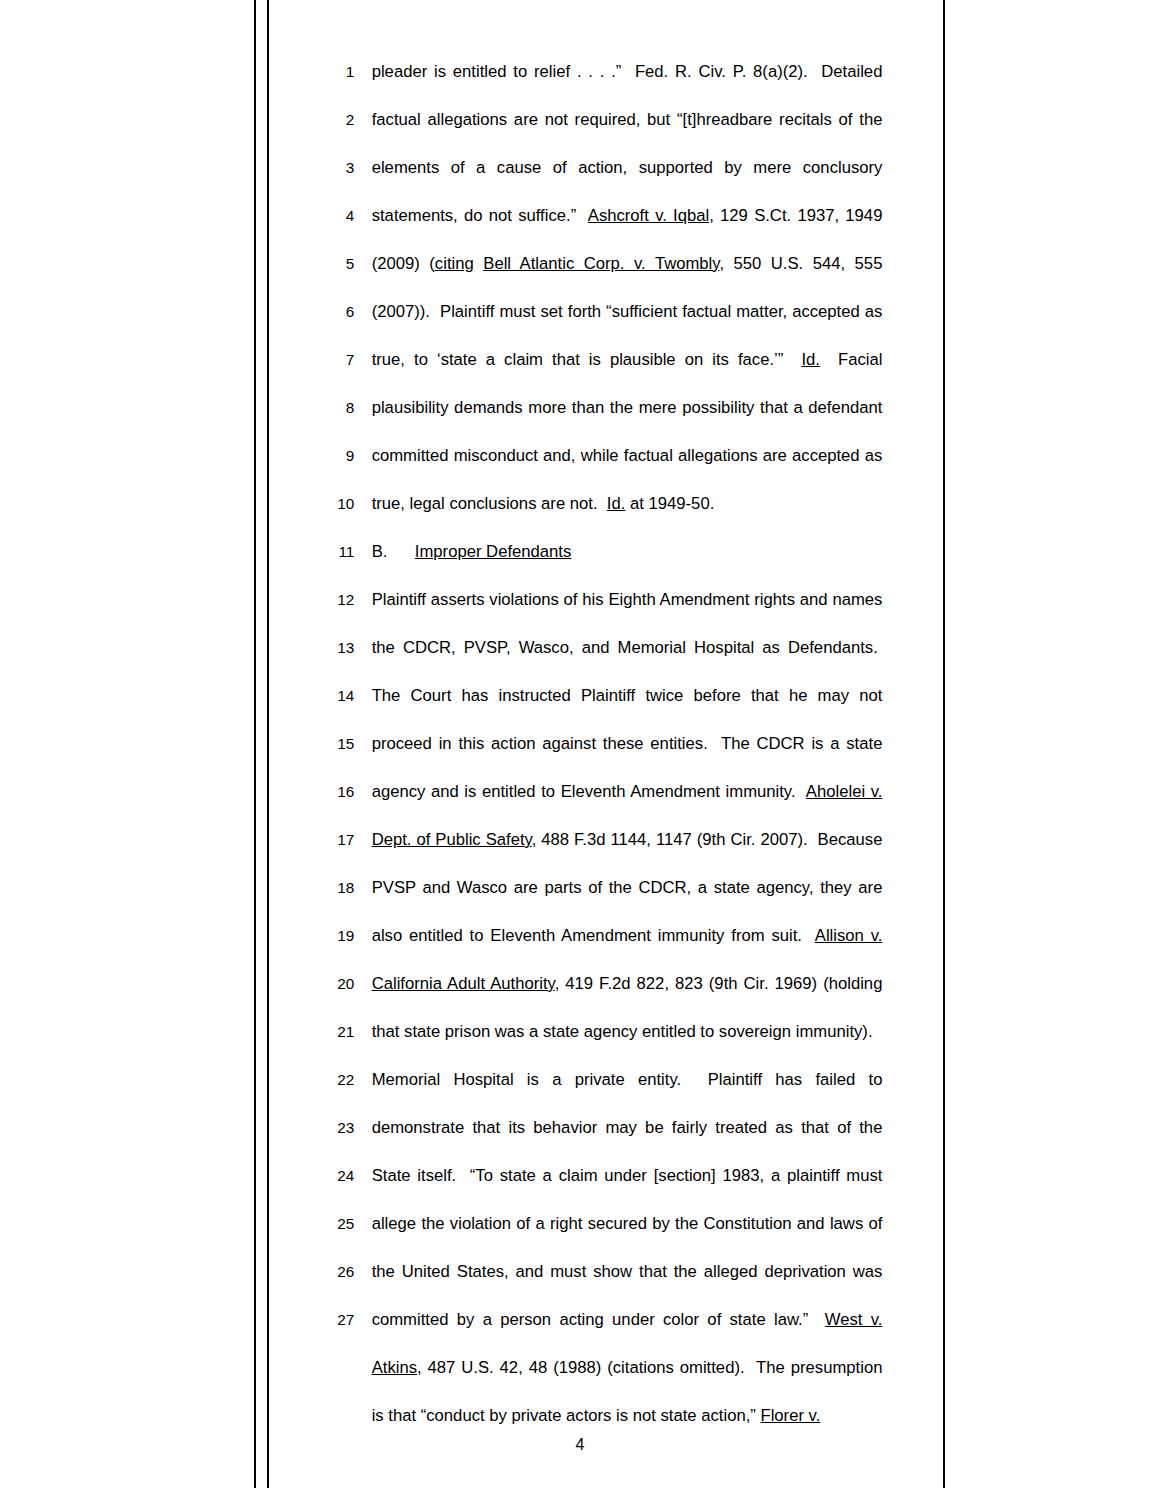1
2
3
4
5
6
7
8
9
10
11
12
13
14
15
16
17
18
19
20
21
22
23
24
25
26
27
pleader is entitled to relief . . . .” Fed. R. Civ. P. 8(a)(2). Detailed factual allegations are not required, but “[t]hreadbare recitals of the elements of a cause of action, supported by mere conclusory statements, do not suffice.” Ashcroft v. Iqbal, 129 S.Ct. 1937, 1949 (2009) (citing Bell Atlantic Corp. v. Twombly, 550 U.S. 544, 555 (2007)). Plaintiff must set forth “sufficient factual matter, accepted as true, to ‘state a claim that is plausible on its face.’” Id. Facial plausibility demands more than the mere possibility that a defendant committed misconduct and, while factual allegations are accepted as true, legal conclusions are not. Id. at 1949-50.
B. Improper Defendants
Plaintiff asserts violations of his Eighth Amendment rights and names the CDCR, PVSP, Wasco, and Memorial Hospital as Defendants. The Court has instructed Plaintiff twice before that he may not proceed in this action against these entities. The CDCR is a state agency and is entitled to Eleventh Amendment immunity. Aholelei v. Dept. of Public Safety, 488 F.3d 1144, 1147 (9th Cir. 2007). Because PVSP and Wasco are parts of the CDCR, a state agency, they are also entitled to Eleventh Amendment immunity from suit. Allison v. California Adult Authority, 419 F.2d 822, 823 (9th Cir. 1969) (holding that state prison was a state agency entitled to sovereign immunity).
Memorial Hospital is a private entity. Plaintiff has failed to demonstrate that its behavior may be fairly treated as that of the State itself. “To state a claim under [section] 1983, a plaintiff must allege the violation of a right secured by the Constitution and laws of the United States, and must show that the alleged deprivation was committed by a person acting under color of state law.” West v. Atkins, 487 U.S. 42, 48 (1988) (citations omitted). The presumption is that “conduct by private actors is not state action,” Florer v.
4